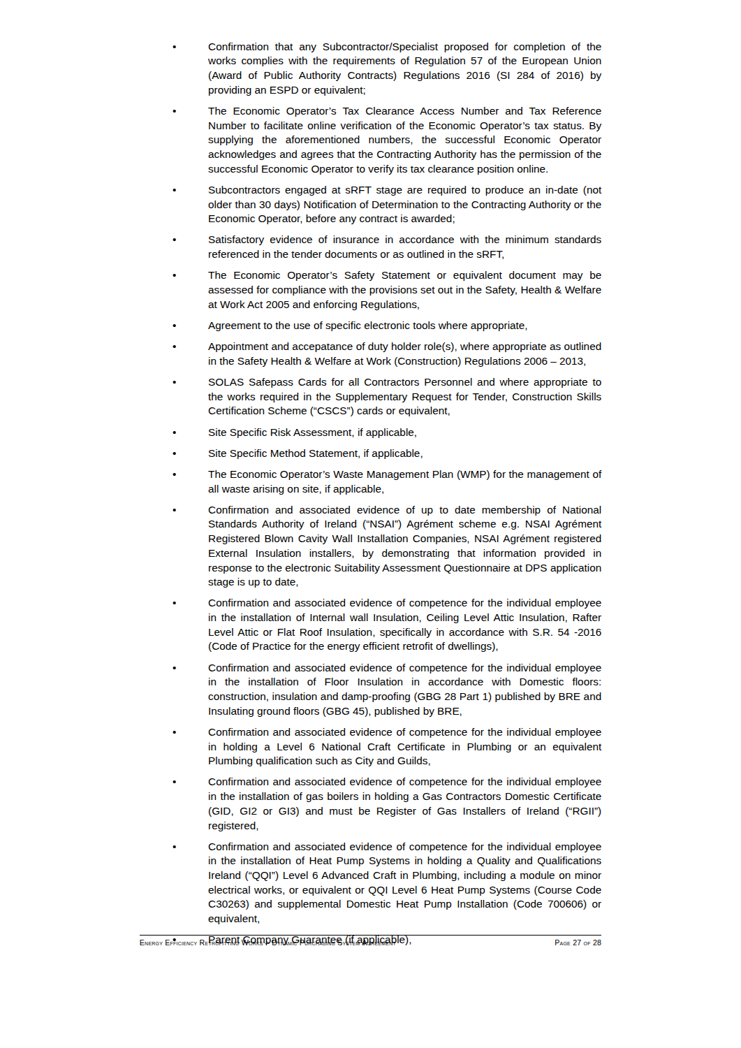Confirmation that any Subcontractor/Specialist proposed for completion of the works complies with the requirements of Regulation 57 of the European Union (Award of Public Authority Contracts) Regulations 2016 (SI 284 of 2016) by providing an ESPD or equivalent;
The Economic Operator’s Tax Clearance Access Number and Tax Reference Number to facilitate online verification of the Economic Operator’s tax status. By supplying the aforementioned numbers, the successful Economic Operator acknowledges and agrees that the Contracting Authority has the permission of the successful Economic Operator to verify its tax clearance position online.
Subcontractors engaged at sRFT stage are required to produce an in-date (not older than 30 days) Notification of Determination to the Contracting Authority or the Economic Operator, before any contract is awarded;
Satisfactory evidence of insurance in accordance with the minimum standards referenced in the tender documents or as outlined in the sRFT,
The Economic Operator’s Safety Statement or equivalent document may be assessed for compliance with the provisions set out in the Safety, Health & Welfare at Work Act 2005 and enforcing Regulations,
Agreement to the use of specific electronic tools where appropriate,
Appointment and accepatance of duty holder role(s), where appropriate as outlined in the Safety Health & Welfare at Work (Construction) Regulations 2006 – 2013,
SOLAS Safepass Cards for all Contractors Personnel and where appropriate to the works required in the Supplementary Request for Tender, Construction Skills Certification Scheme (“CSCS”) cards or equivalent,
Site Specific Risk Assessment, if applicable,
Site Specific Method Statement, if applicable,
The Economic Operator’s Waste Management Plan (WMP) for the management of all waste arising on site, if applicable,
Confirmation and associated evidence of up to date membership of National Standards Authority of Ireland (“NSAI”) Agrément scheme e.g. NSAI Agrément Registered Blown Cavity Wall Installation Companies, NSAI Agrément registered External Insulation installers, by demonstrating that information provided in response to the electronic Suitability Assessment Questionnaire at DPS application stage is up to date,
Confirmation and associated evidence of competence for the individual employee in the installation of Internal wall Insulation, Ceiling Level Attic Insulation, Rafter Level Attic or Flat Roof Insulation, specifically in accordance with S.R. 54 -2016 (Code of Practice for the energy efficient retrofit of dwellings),
Confirmation and associated evidence of competence for the individual employee in the installation of Floor Insulation in accordance with Domestic floors: construction, insulation and damp-proofing (GBG 28 Part 1) published by BRE and Insulating ground floors (GBG 45), published by BRE,
Confirmation and associated evidence of competence for the individual employee in holding a Level 6 National Craft Certificate in Plumbing or an equivalent Plumbing qualification such as City and Guilds,
Confirmation and associated evidence of competence for the individual employee in the installation of gas boilers in holding a Gas Contractors Domestic Certificate (GID, GI2 or GI3) and must be Register of Gas Installers of Ireland (“RGII”) registered,
Confirmation and associated evidence of competence for the individual employee in the installation of Heat Pump Systems in holding a Quality and Qualifications Ireland (“QQI”) Level 6 Advanced Craft in Plumbing, including a module on minor electrical works, or equivalent or QQI Level 6 Heat Pump Systems (Course Code C30263) and supplemental Domestic Heat Pump Installation (Code 700606) or equivalent,
Parent Company Guarantee (if applicable),
Energy Efficiency Retrofitting Works – Dynamic Purchasing System Agreement Page 27 of 28